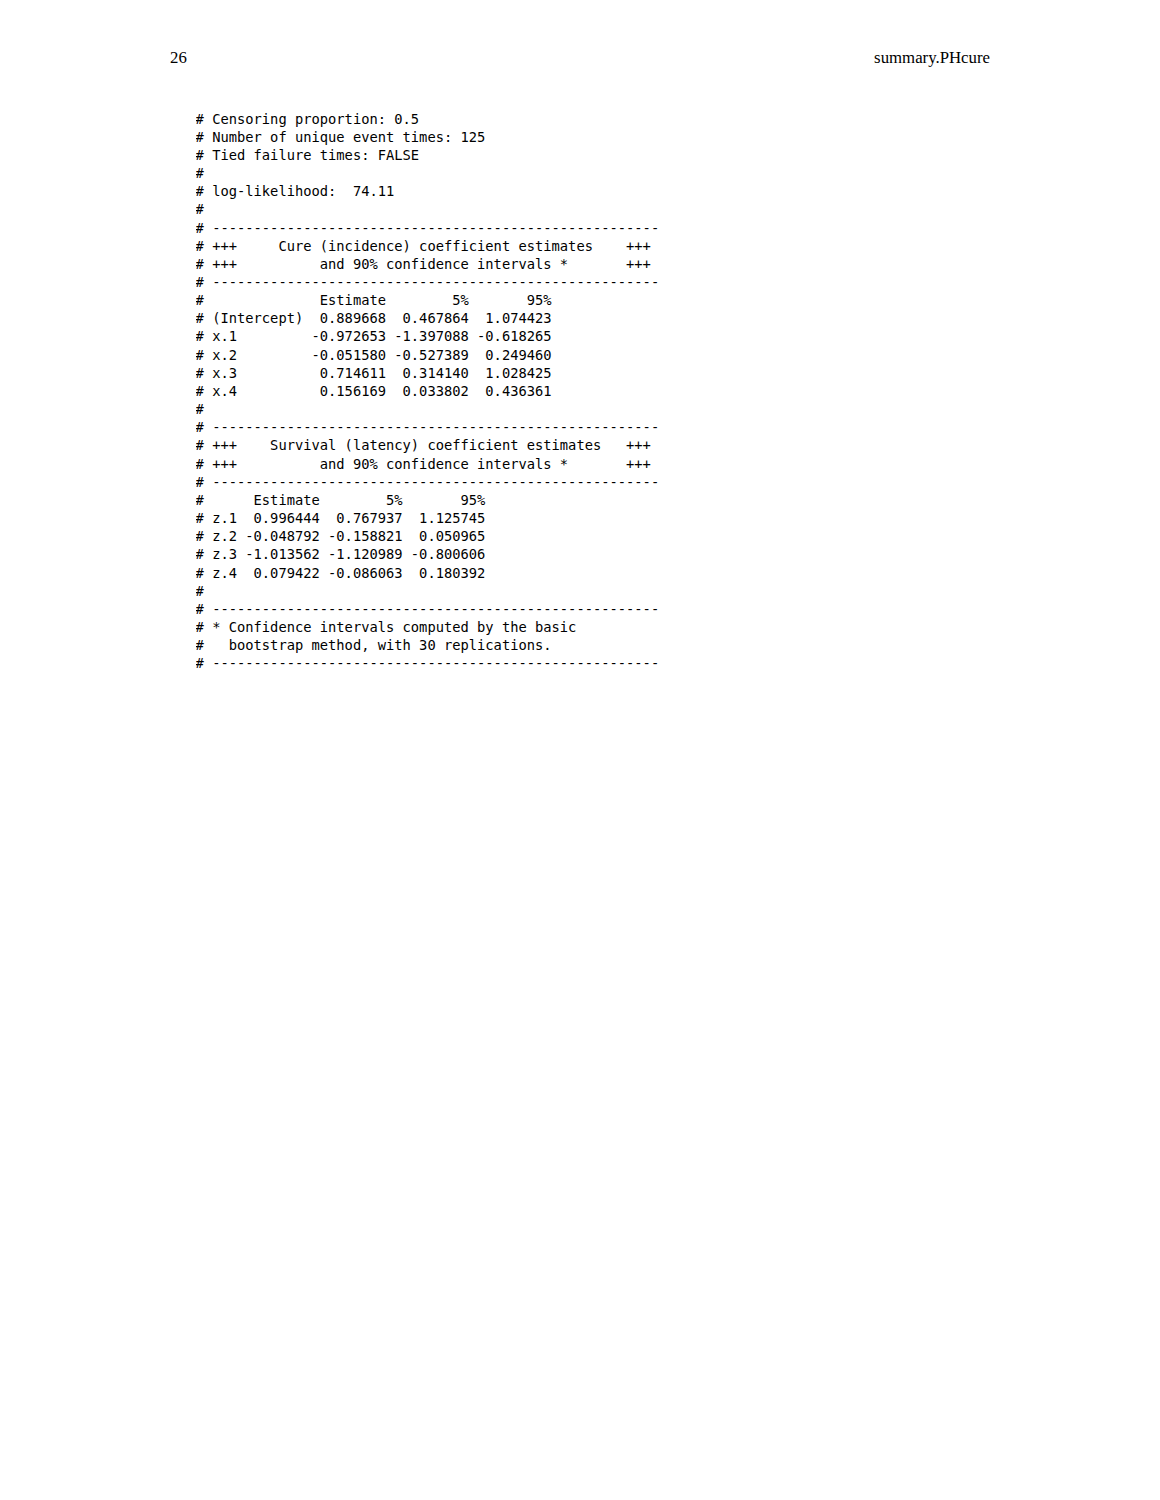26 summary.PHcure
# Censoring proportion: 0.5
# Number of unique event times: 125
# Tied failure times: FALSE
#
# log-likelihood:  74.11
#
# ------------------------------------------------------
# +++     Cure (incidence) coefficient estimates    +++
# +++          and 90% confidence intervals *       +++
# ------------------------------------------------------
#              Estimate        5%       95%
# (Intercept)  0.889668  0.467864  1.074423
# x.1         -0.972653 -1.397088 -0.618265
# x.2         -0.051580 -0.527389  0.249460
# x.3          0.714611  0.314140  1.028425
# x.4          0.156169  0.033802  0.436361
#
# ------------------------------------------------------
# +++    Survival (latency) coefficient estimates   +++
# +++          and 90% confidence intervals *       +++
# ------------------------------------------------------
#      Estimate        5%       95%
# z.1  0.996444  0.767937  1.125745
# z.2 -0.048792 -0.158821  0.050965
# z.3 -1.013562 -1.120989 -0.800606
# z.4  0.079422 -0.086063  0.180392
#
# ------------------------------------------------------
# * Confidence intervals computed by the basic
#   bootstrap method, with 30 replications.
# ------------------------------------------------------